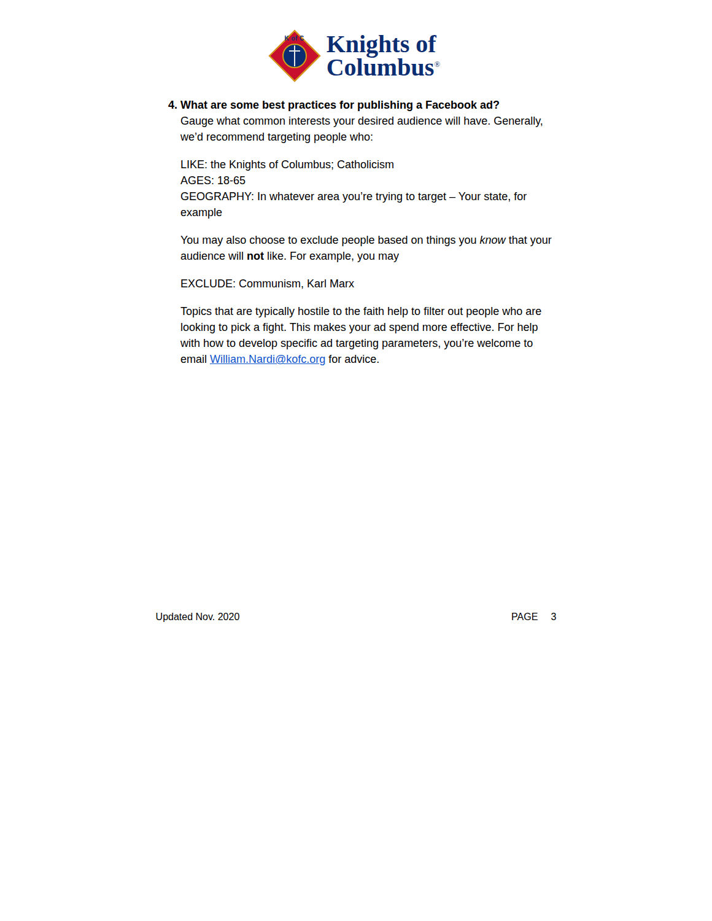K of C Knights of Columbus®
What are some best practices for publishing a Facebook ad?
Gauge what common interests your desired audience will have. Generally, we’d recommend targeting people who:
LIKE: the Knights of Columbus; Catholicism
AGES: 18-65
GEOGRAPHY: In whatever area you’re trying to target – Your state, for example
You may also choose to exclude people based on things you know that your audience will not like. For example, you may
EXCLUDE: Communism, Karl Marx
Topics that are typically hostile to the faith help to filter out people who are looking to pick a fight. This makes your ad spend more effective. For help with how to develop specific ad targeting parameters, you’re welcome to email William.Nardi@kofc.org for advice.
Updated Nov. 2020 PAGE 3